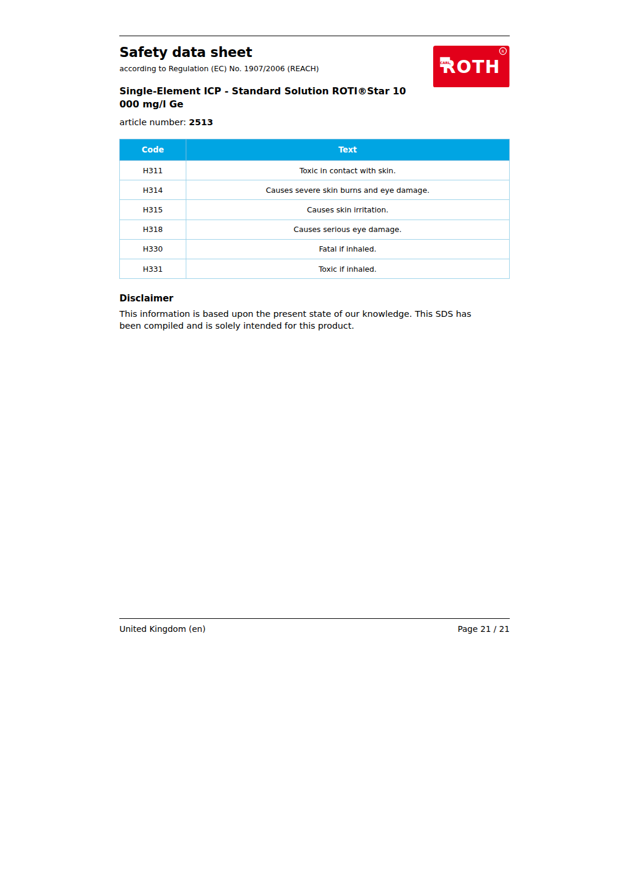Safety data sheet
according to Regulation (EC) No. 1907/2006 (REACH)
Single-Element ICP - Standard Solution ROTI®Star 10 000 mg/l Ge
article number: 2513
R ROTH CARL
| Code | Text |
| --- | --- |
| H311 | Toxic in contact with skin. |
| H314 | Causes severe skin burns and eye damage. |
| H315 | Causes skin irritation. |
| H318 | Causes serious eye damage. |
| H330 | Fatal if inhaled. |
| H331 | Toxic if inhaled. |
Disclaimer
This information is based upon the present state of our knowledge. This SDS has been compiled and is solely intended for this product.
United Kingdom (en) Page 21 / 21